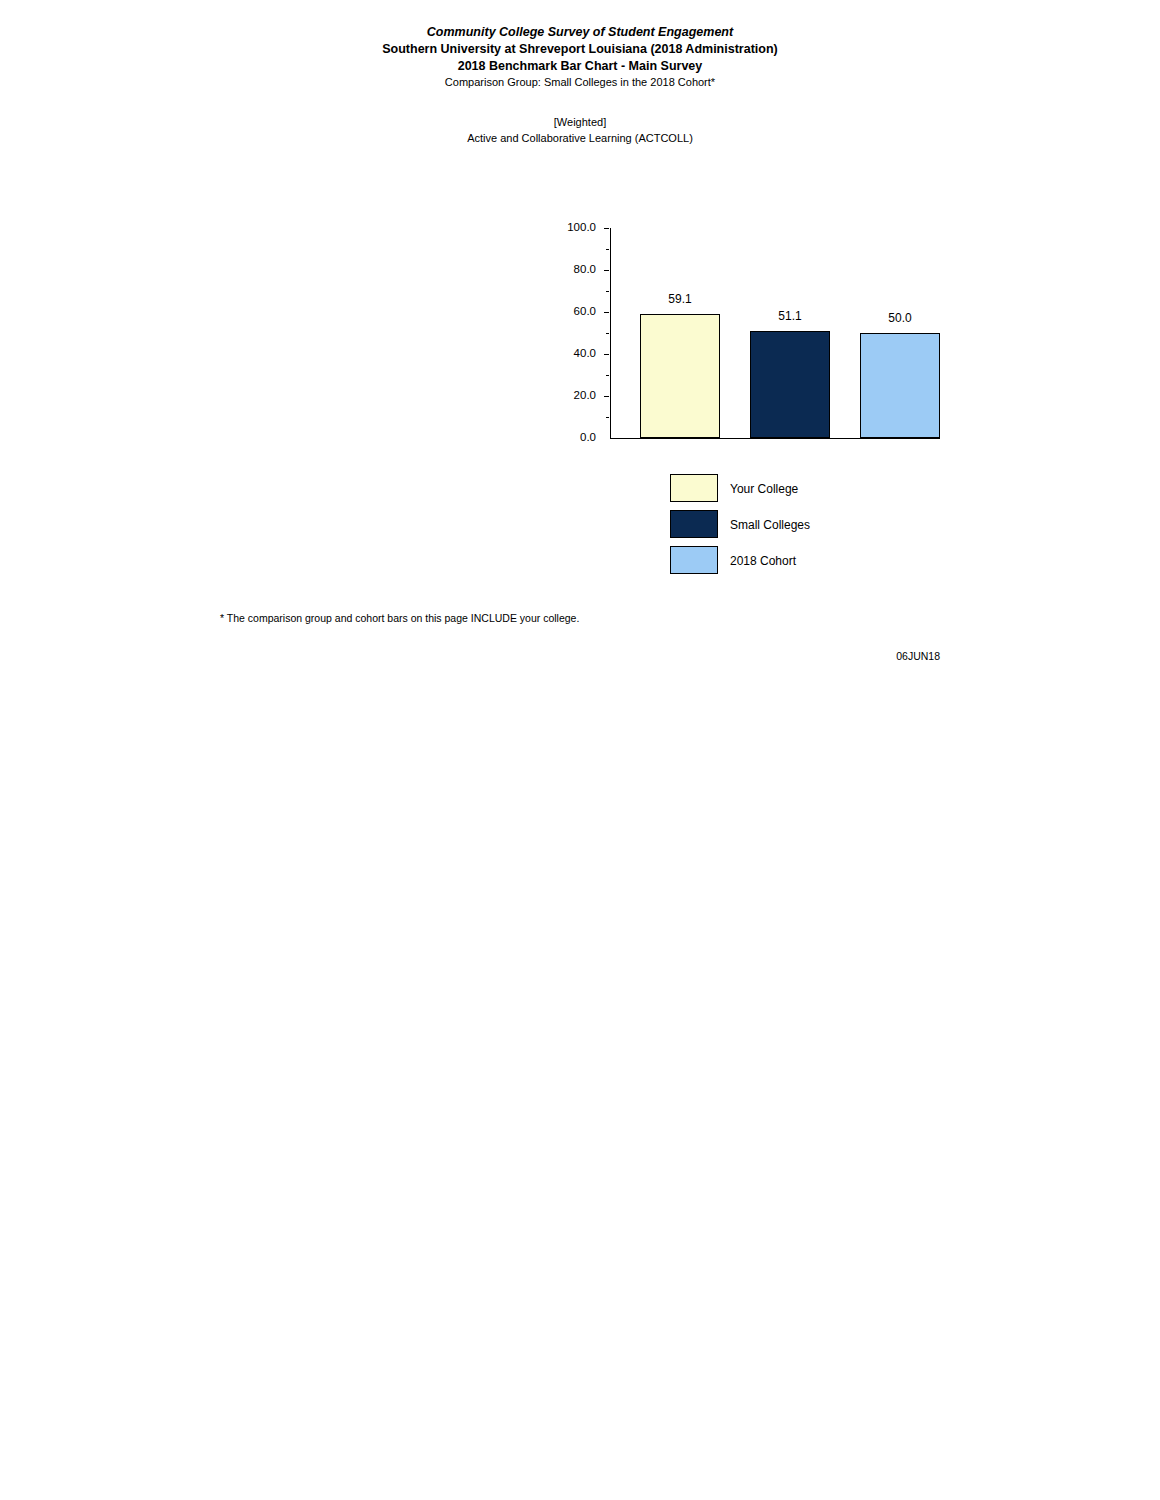Community College Survey of Student Engagement
Southern University at Shreveport Louisiana (2018 Administration)
2018 Benchmark Bar Chart - Main Survey
Comparison Group: Small Colleges in the 2018 Cohort*
[Weighted]
Active and Collaborative Learning (ACTCOLL)
100.0
80.0
60.0
40.0
20.0
0.0
59.1
51.1
50.0
Your College
Small Colleges
2018 Cohort
* The comparison group and cohort bars on this page INCLUDE your college.
06JUN18